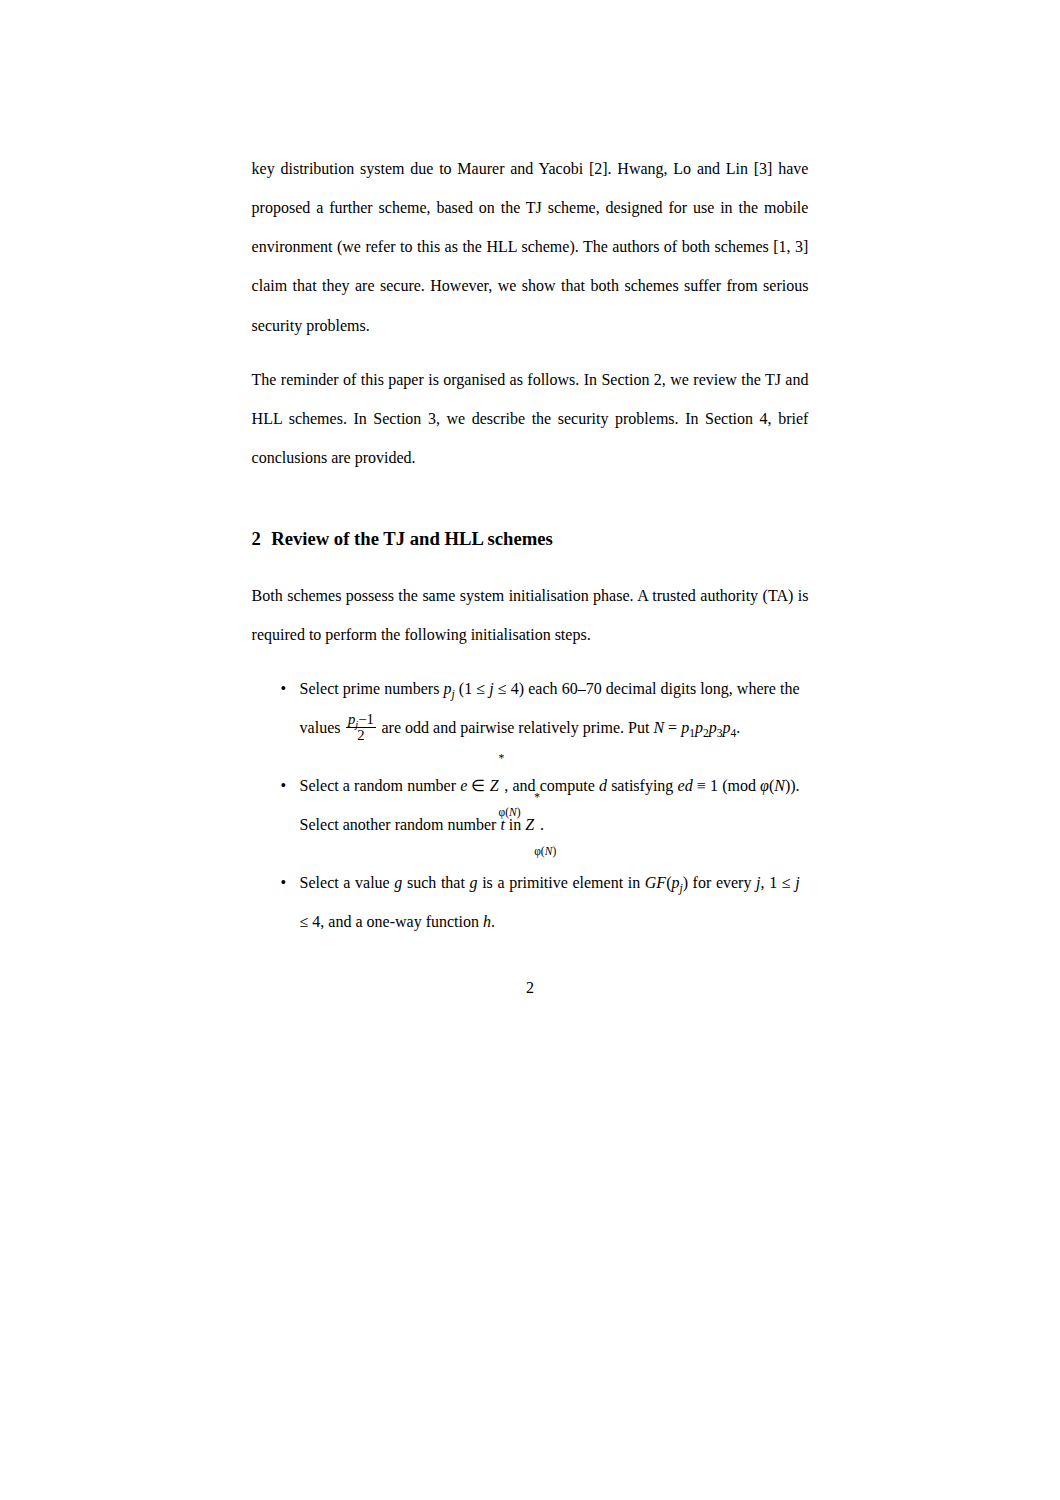key distribution system due to Maurer and Yacobi [2]. Hwang, Lo and Lin [3] have proposed a further scheme, based on the TJ scheme, designed for use in the mobile environment (we refer to this as the HLL scheme). The authors of both schemes [1, 3] claim that they are secure. However, we show that both schemes suffer from serious security problems.
The reminder of this paper is organised as follows. In Section 2, we review the TJ and HLL schemes. In Section 3, we describe the security problems. In Section 4, brief conclusions are provided.
2 Review of the TJ and HLL schemes
Both schemes possess the same system initialisation phase. A trusted authority (TA) is required to perform the following initialisation steps.
Select prime numbers pj (1 ≤ j ≤ 4) each 60–70 decimal digits long, where the values pj−12 are odd and pairwise relatively prime. Put N = p1p2p3p4.
Select a random number e ∈ Z*φ(N)*, and compute d satisfying ed ≡ 1 (mod φ(N)). Select another random number t in Z*φ(N)*.
Select a value g such that g is a primitive element in GF(pj) for every j, 1 ≤ j ≤ 4, and a one-way function h.
2